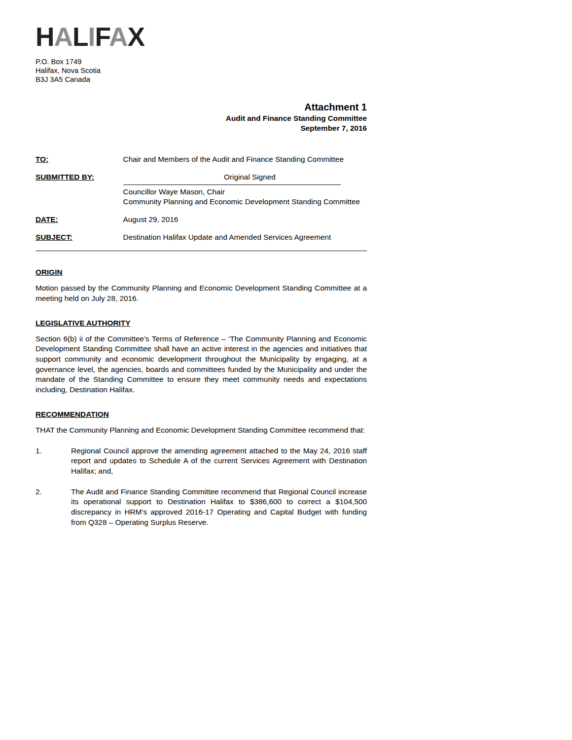HALIFAX
P.O. Box 1749
Halifax, Nova Scotia
B3J 3A5 Canada
Attachment 1
Audit and Finance Standing Committee
September 7, 2016
| TO: | Chair and Members of the Audit and Finance Standing Committee |
| SUBMITTED BY: | Original Signed Councillor Waye Mason, Chair Community Planning and Economic Development Standing Committee |
| DATE: | August 29, 2016 |
| SUBJECT: | Destination Halifax Update and Amended Services Agreement |
ORIGIN
Motion passed by the Community Planning and Economic Development Standing Committee at a meeting held on July 28, 2016.
LEGISLATIVE AUTHORITY
Section 6(b) ii of the Committee’s Terms of Reference – ‘The Community Planning and Economic Development Standing Committee shall have an active interest in the agencies and initiatives that support community and economic development throughout the Municipality by engaging, at a governance level, the agencies, boards and committees funded by the Municipality and under the mandate of the Standing Committee to ensure they meet community needs and expectations including, Destination Halifax.
RECOMMENDATION
THAT the Community Planning and Economic Development Standing Committee recommend that:
Regional Council approve the amending agreement attached to the May 24, 2016 staff report and updates to Schedule A of the current Services Agreement with Destination Halifax; and,
The Audit and Finance Standing Committee recommend that Regional Council increase its operational support to Destination Halifax to $386,600 to correct a $104,500 discrepancy in HRM’s approved 2016-17 Operating and Capital Budget with funding from Q328 – Operating Surplus Reserve.